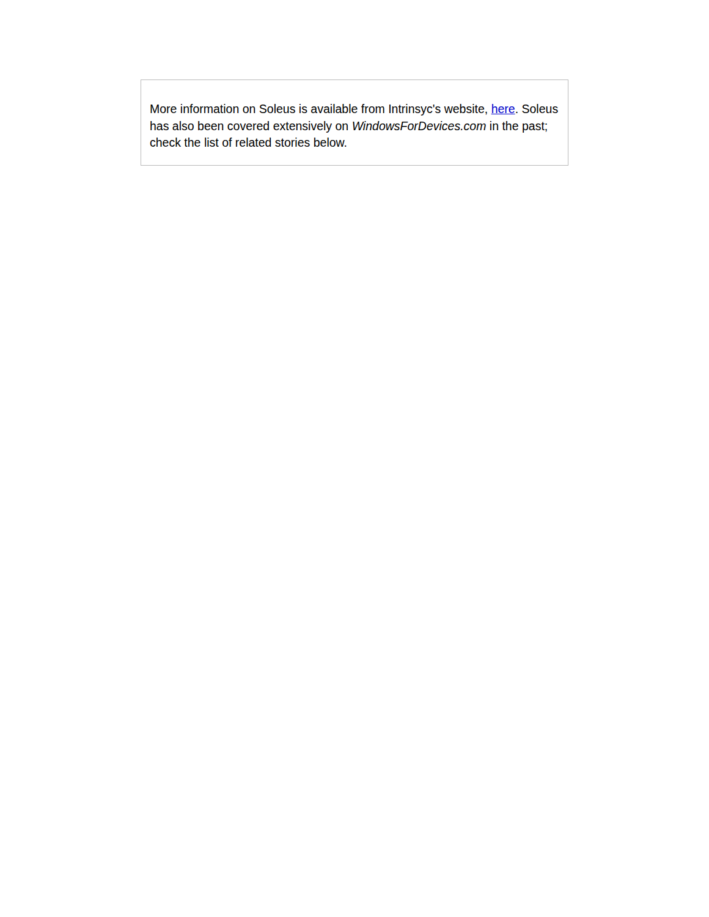More information on Soleus is available from Intrinsyc's website, here. Soleus has also been covered extensively on WindowsForDevices.com in the past; check the list of related stories below.